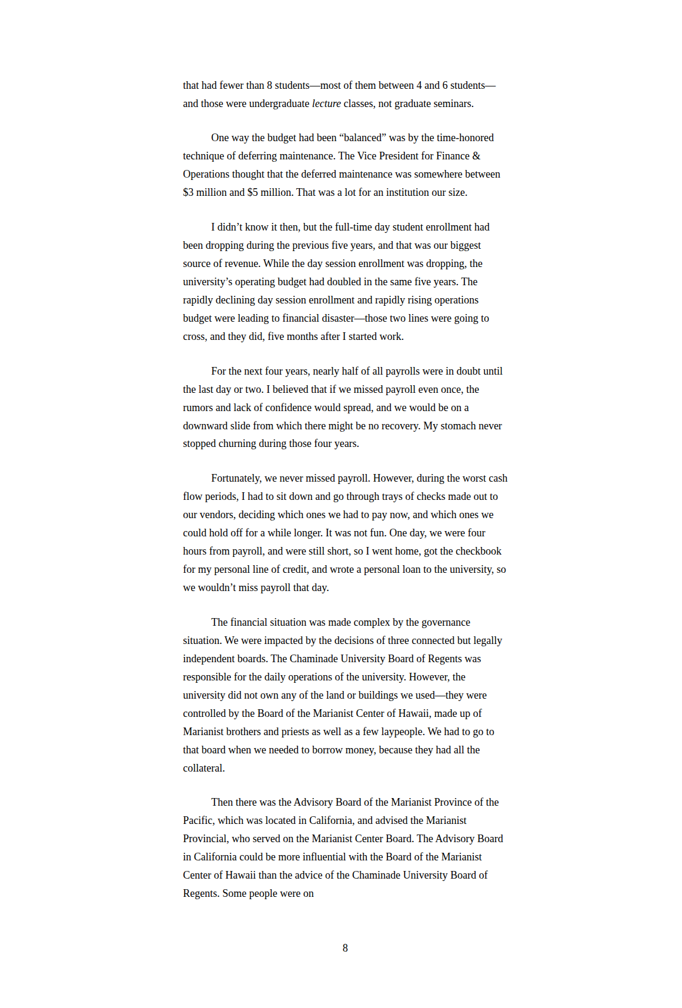that had fewer than 8 students—most of them between 4 and 6 students—and those were undergraduate lecture classes, not graduate seminars.
One way the budget had been “balanced” was by the time-honored technique of deferring maintenance. The Vice President for Finance & Operations thought that the deferred maintenance was somewhere between $3 million and $5 million. That was a lot for an institution our size.
I didn’t know it then, but the full-time day student enrollment had been dropping during the previous five years, and that was our biggest source of revenue. While the day session enrollment was dropping, the university’s operating budget had doubled in the same five years. The rapidly declining day session enrollment and rapidly rising operations budget were leading to financial disaster—those two lines were going to cross, and they did, five months after I started work.
For the next four years, nearly half of all payrolls were in doubt until the last day or two. I believed that if we missed payroll even once, the rumors and lack of confidence would spread, and we would be on a downward slide from which there might be no recovery. My stomach never stopped churning during those four years.
Fortunately, we never missed payroll. However, during the worst cash flow periods, I had to sit down and go through trays of checks made out to our vendors, deciding which ones we had to pay now, and which ones we could hold off for a while longer. It was not fun. One day, we were four hours from payroll, and were still short, so I went home, got the checkbook for my personal line of credit, and wrote a personal loan to the university, so we wouldn’t miss payroll that day.
The financial situation was made complex by the governance situation. We were impacted by the decisions of three connected but legally independent boards. The Chaminade University Board of Regents was responsible for the daily operations of the university. However, the university did not own any of the land or buildings we used—they were controlled by the Board of the Marianist Center of Hawaii, made up of Marianist brothers and priests as well as a few laypeople. We had to go to that board when we needed to borrow money, because they had all the collateral.
Then there was the Advisory Board of the Marianist Province of the Pacific, which was located in California, and advised the Marianist Provincial, who served on the Marianist Center Board. The Advisory Board in California could be more influential with the Board of the Marianist Center of Hawaii than the advice of the Chaminade University Board of Regents. Some people were on
8